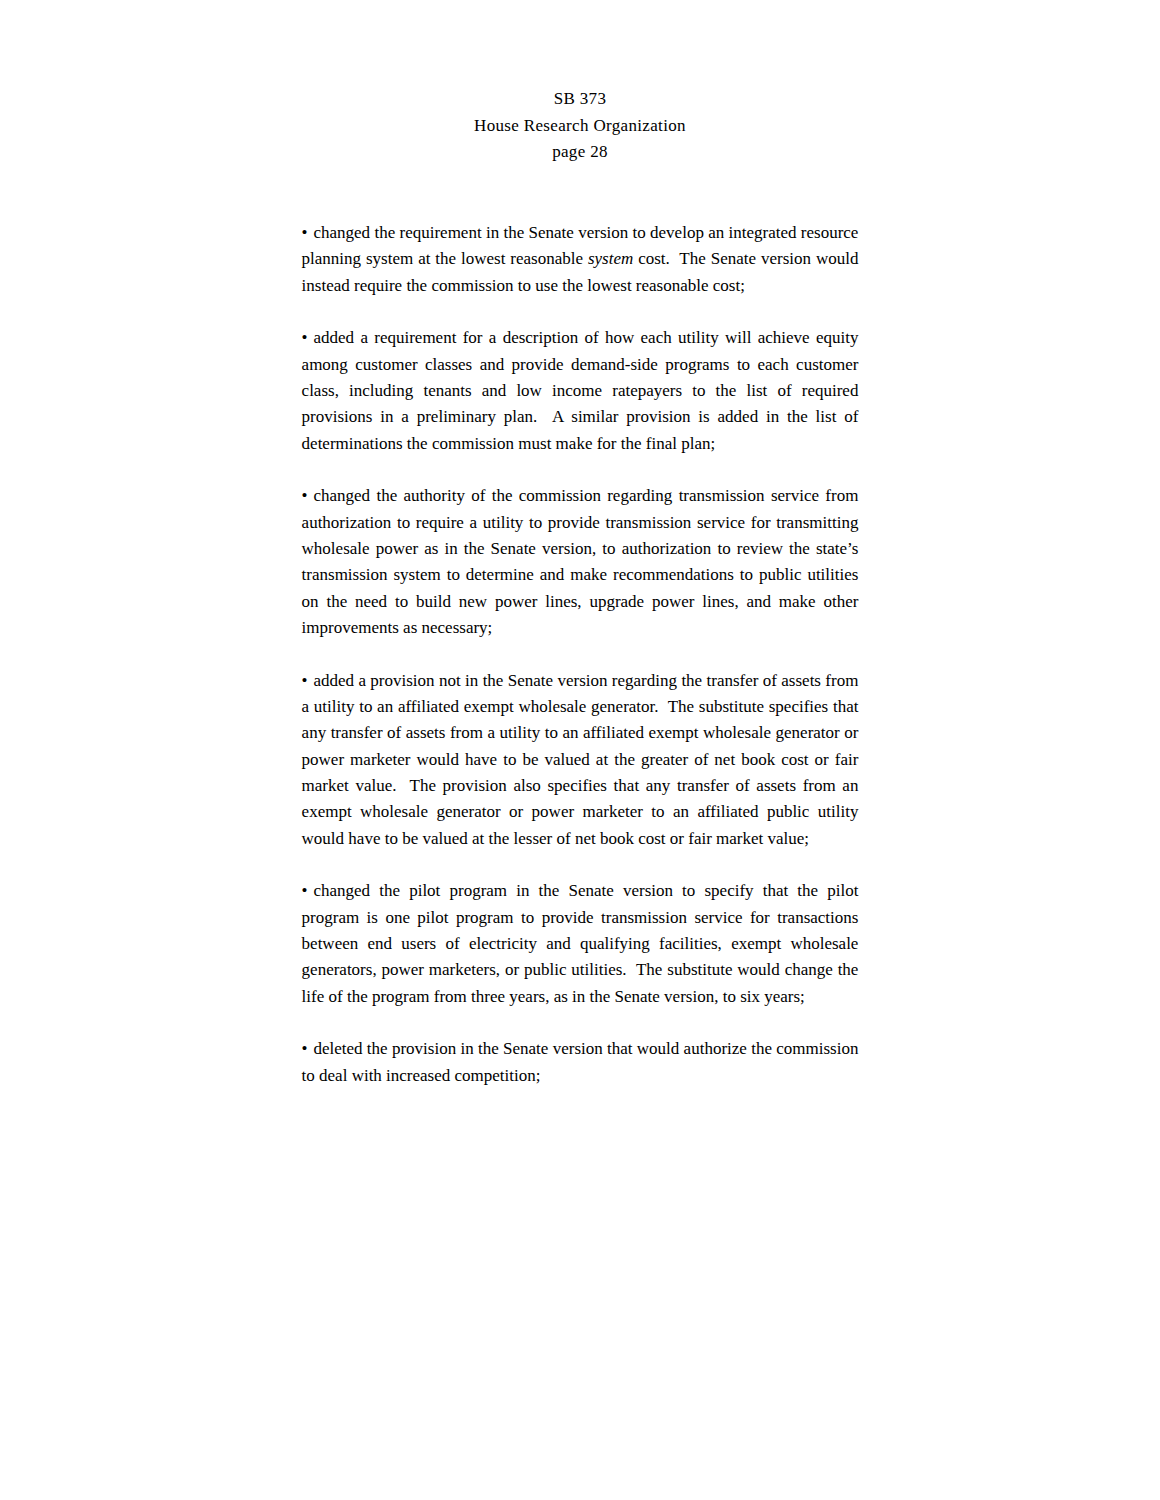SB 373 House Research Organization page 28
•changed the requirement in the Senate version to develop an integrated resource planning system at the lowest reasonable system cost. The Senate version would instead require the commission to use the lowest reasonable cost;
•added a requirement for a description of how each utility will achieve equity among customer classes and provide demand-side programs to each customer class, including tenants and low income ratepayers to the list of required provisions in a preliminary plan. A similar provision is added in the list of determinations the commission must make for the final plan;
•changed the authority of the commission regarding transmission service from authorization to require a utility to provide transmission service for transmitting wholesale power as in the Senate version, to authorization to review the state’s transmission system to determine and make recommendations to public utilities on the need to build new power lines, upgrade power lines, and make other improvements as necessary;
•added a provision not in the Senate version regarding the transfer of assets from a utility to an affiliated exempt wholesale generator. The substitute specifies that any transfer of assets from a utility to an affiliated exempt wholesale generator or power marketer would have to be valued at the greater of net book cost or fair market value. The provision also specifies that any transfer of assets from an exempt wholesale generator or power marketer to an affiliated public utility would have to be valued at the lesser of net book cost or fair market value;
•changed the pilot program in the Senate version to specify that the pilot program is one pilot program to provide transmission service for transactions between end users of electricity and qualifying facilities, exempt wholesale generators, power marketers, or public utilities. The substitute would change the life of the program from three years, as in the Senate version, to six years;
•deleted the provision in the Senate version that would authorize the commission to deal with increased competition;